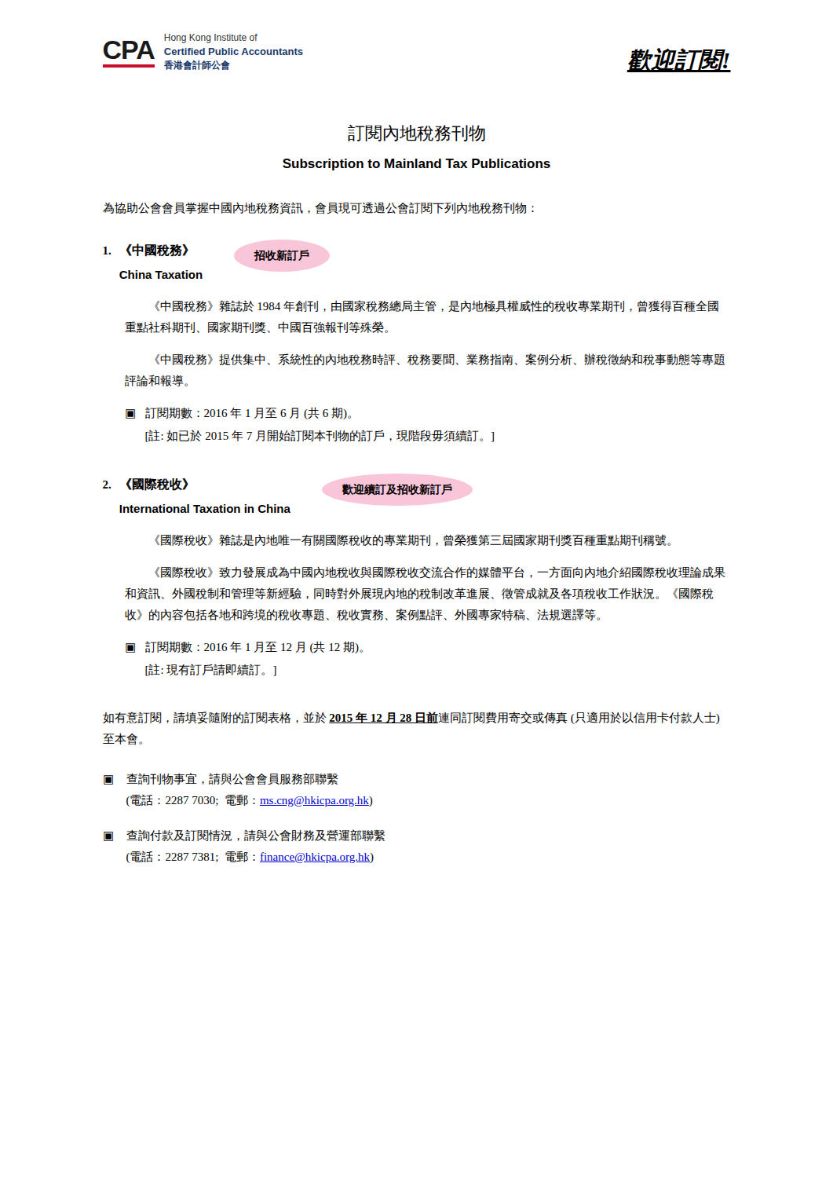CPA
Hong Kong Institute of
Certified Public Accountants
香港會計師公會
歡迎訂閱!
訂閱內地稅務刊物
Subscription to Mainland Tax Publications
為協助公會會員掌握中國內地稅務資訊，會員現可透過公會訂閱下列內地稅務刊物：
《中國稅務》
China Taxation
招收新訂戶
《中國稅務》雜誌於 1984 年創刊，由國家稅務總局主管，是內地極具權威性的稅收專業期刊，曾獲得百種全國重點社科期刊、國家期刊獎、中國百強報刊等殊榮。
《中國稅務》提供集中、系統性的內地稅務時評、稅務要聞、業務指南、案例分析、辦稅徵納和稅事動態等專題評論和報導。
訂閱期數：2016 年 1 月至 6 月 (共 6 期)。
[註: 如已於 2015 年 7 月開始訂閱本刊物的訂戶，現階段毋須續訂。]
《國際稅收》
International Taxation in China
歡迎續訂及招收新訂戶
《國際稅收》雜誌是內地唯一有關國際稅收的專業期刊，曾榮獲第三屆國家期刊獎百種重點期刊稱號。
《國際稅收》致力發展成為中國內地稅收與國際稅收交流合作的媒體平台，一方面向內地介紹國際稅收理論成果和資訊、外國稅制和管理等新經驗，同時對外展現內地的稅制改革進展、徵管成就及各項稅收工作狀況。《國際稅收》的內容包括各地和跨境的稅收專題、稅收實務、案例點評、外國專家特稿、法規選譯等。
訂閱期數：2016 年 1 月至 12 月 (共 12 期)。
[註: 現有訂戶請即續訂。]
如有意訂閱，請填妥隨附的訂閱表格，並於 2015 年 12 月 28 日前連同訂閱費用寄交或傳真 (只適用於以信用卡付款人士) 至本會。
查詢刊物事宜，請與公會會員服務部聯繫 (電話：2287 7030; 電郵：ms.cng@hkicpa.org.hk)
查詢付款及訂閱情況，請與公會財務及營運部聯繫 (電話：2287 7381; 電郵：finance@hkicpa.org.hk)